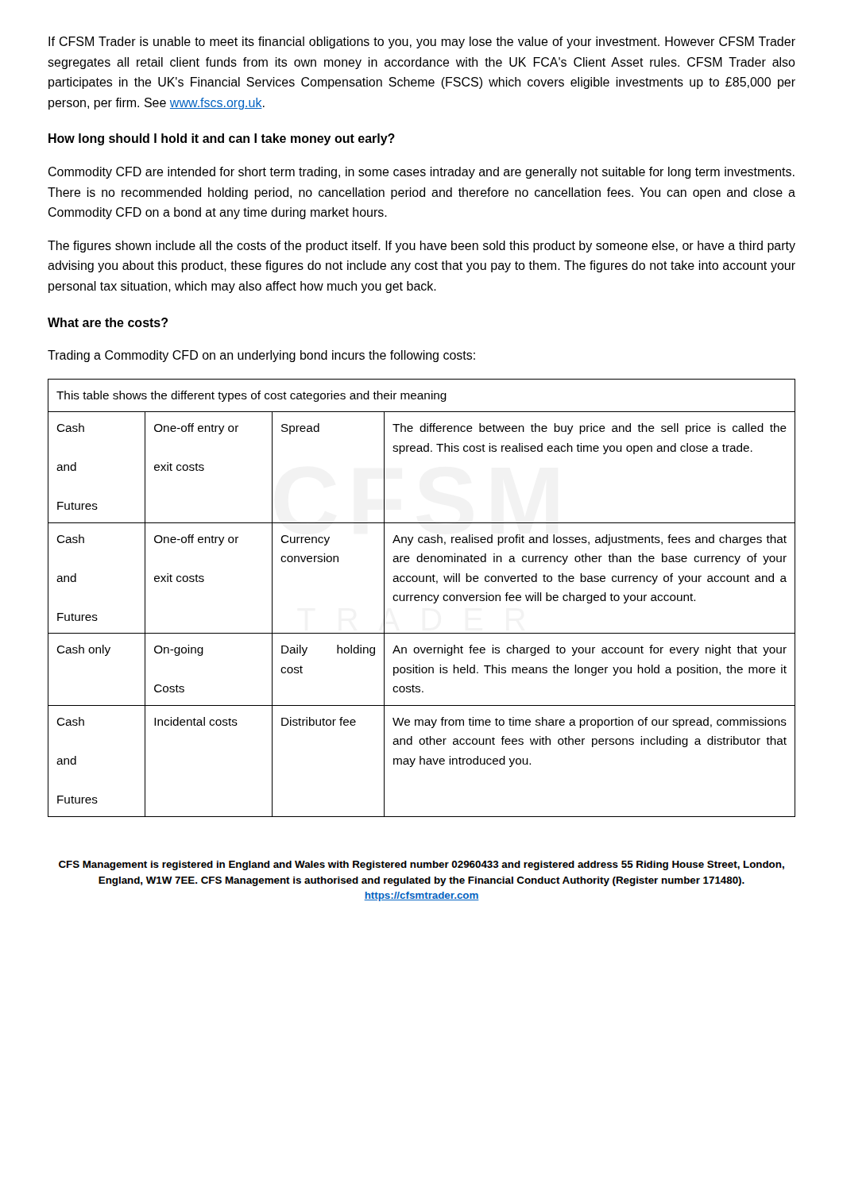CFSM
TRADER
If CFSM Trader is unable to meet its financial obligations to you, you may lose the value of your investment. However CFSM Trader segregates all retail client funds from its own money in accordance with the UK FCA's Client Asset rules. CFSM Trader also participates in the UK's Financial Services Compensation Scheme (FSCS) which covers eligible investments up to £85,000 per person, per firm. See www.fscs.org.uk.
How long should I hold it and can I take money out early?
Commodity CFD are intended for short term trading, in some cases intraday and are generally not suitable for long term investments. There is no recommended holding period, no cancellation period and therefore no cancellation fees. You can open and close a Commodity CFD on a bond at any time during market hours.
The figures shown include all the costs of the product itself. If you have been sold this product by someone else, or have a third party advising you about this product, these figures do not include any cost that you pay to them. The figures do not take into account your personal tax situation, which may also affect how much you get back.
What are the costs?
Trading a Commodity CFD on an underlying bond incurs the following costs:
| This table shows the different types of cost categories and their meaning |
| Cash and Futures | One-off entry or exit costs | Spread | The difference between the buy price and the sell price is called the spread. This cost is realised each time you open and close a trade. |
| Cash and Futures | One-off entry or exit costs | Currency conversion | Any cash, realised profit and losses, adjustments, fees and charges that are denominated in a currency other than the base currency of your account, will be converted to the base currency of your account and a currency conversion fee will be charged to your account. |
| Cash only | On-going Costs | Daily holding cost | An overnight fee is charged to your account for every night that your position is held. This means the longer you hold a position, the more it costs. |
| Cash and Futures | Incidental costs | Distributor fee | We may from time to time share a proportion of our spread, commissions and other account fees with other persons including a distributor that may have introduced you. |
CFS Management is registered in England and Wales with Registered number 02960433 and registered address 55 Riding House Street, London, England, W1W 7EE. CFS Management is authorised and regulated by the Financial Conduct Authority (Register number 171480).
https://cfsmtrader.com